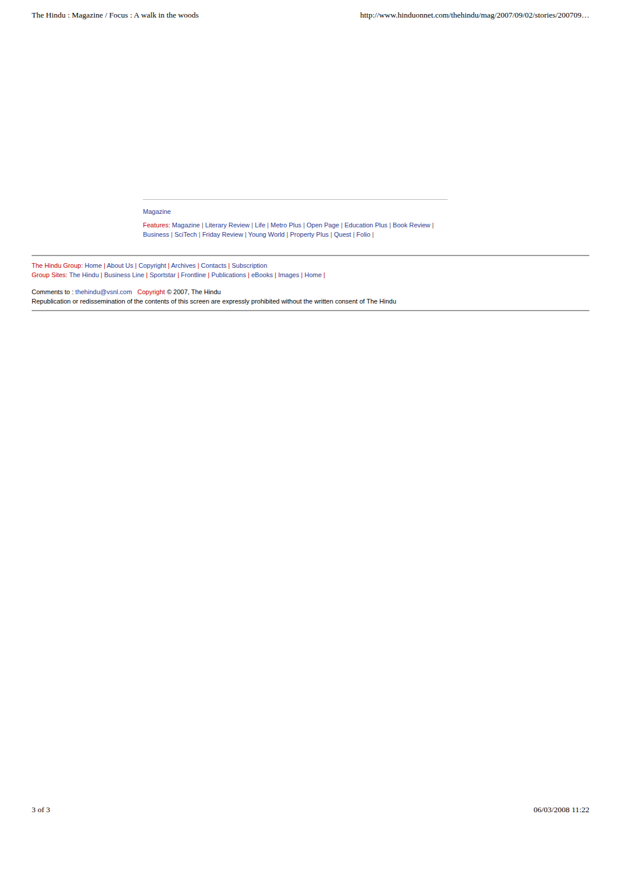The Hindu : Magazine / Focus : A walk in the woods
http://www.hinduonnet.com/thehindu/mag/2007/09/02/stories/200709…
Magazine
Features: Magazine | Literary Review | Life | Metro Plus | Open Page | Education Plus | Book Review | Business | SciTech | Friday Review | Young World | Property Plus | Quest | Folio |
The Hindu Group: Home | About Us | Copyright | Archives | Contacts | Subscription
Group Sites: The Hindu | Business Line | Sportstar | Frontline | Publications | eBooks | Images | Home |
Comments to : thehindu@vsnl.com Copyright © 2007, The Hindu
Republication or redissemination of the contents of this screen are expressly prohibited without the written consent of The Hindu
3 of 3
06/03/2008 11:22